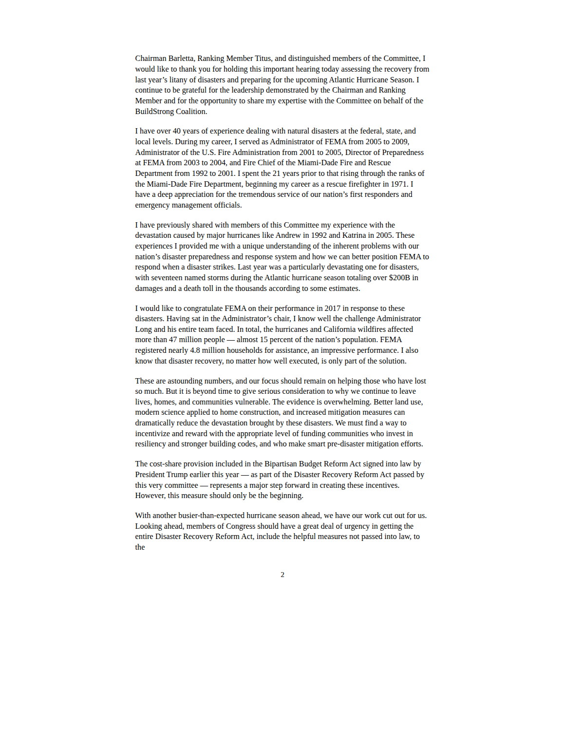Chairman Barletta, Ranking Member Titus, and distinguished members of the Committee, I would like to thank you for holding this important hearing today assessing the recovery from last year’s litany of disasters and preparing for the upcoming Atlantic Hurricane Season. I continue to be grateful for the leadership demonstrated by the Chairman and Ranking Member and for the opportunity to share my expertise with the Committee on behalf of the BuildStrong Coalition.
I have over 40 years of experience dealing with natural disasters at the federal, state, and local levels. During my career, I served as Administrator of FEMA from 2005 to 2009, Administrator of the U.S. Fire Administration from 2001 to 2005, Director of Preparedness at FEMA from 2003 to 2004, and Fire Chief of the Miami-Dade Fire and Rescue Department from 1992 to 2001. I spent the 21 years prior to that rising through the ranks of the Miami-Dade Fire Department, beginning my career as a rescue firefighter in 1971. I have a deep appreciation for the tremendous service of our nation’s first responders and emergency management officials.
I have previously shared with members of this Committee my experience with the devastation caused by major hurricanes like Andrew in 1992 and Katrina in 2005. These experiences I provided me with a unique understanding of the inherent problems with our nation’s disaster preparedness and response system and how we can better position FEMA to respond when a disaster strikes. Last year was a particularly devastating one for disasters, with seventeen named storms during the Atlantic hurricane season totaling over $200B in damages and a death toll in the thousands according to some estimates.
I would like to congratulate FEMA on their performance in 2017 in response to these disasters. Having sat in the Administrator’s chair, I know well the challenge Administrator Long and his entire team faced. In total, the hurricanes and California wildfires affected more than 47 million people — almost 15 percent of the nation’s population. FEMA registered nearly 4.8 million households for assistance, an impressive performance. I also know that disaster recovery, no matter how well executed, is only part of the solution.
These are astounding numbers, and our focus should remain on helping those who have lost so much. But it is beyond time to give serious consideration to why we continue to leave lives, homes, and communities vulnerable. The evidence is overwhelming. Better land use, modern science applied to home construction, and increased mitigation measures can dramatically reduce the devastation brought by these disasters. We must find a way to incentivize and reward with the appropriate level of funding communities who invest in resiliency and stronger building codes, and who make smart pre-disaster mitigation efforts.
The cost-share provision included in the Bipartisan Budget Reform Act signed into law by President Trump earlier this year — as part of the Disaster Recovery Reform Act passed by this very committee — represents a major step forward in creating these incentives. However, this measure should only be the beginning.
With another busier-than-expected hurricane season ahead, we have our work cut out for us. Looking ahead, members of Congress should have a great deal of urgency in getting the entire Disaster Recovery Reform Act, include the helpful measures not passed into law, to the
2